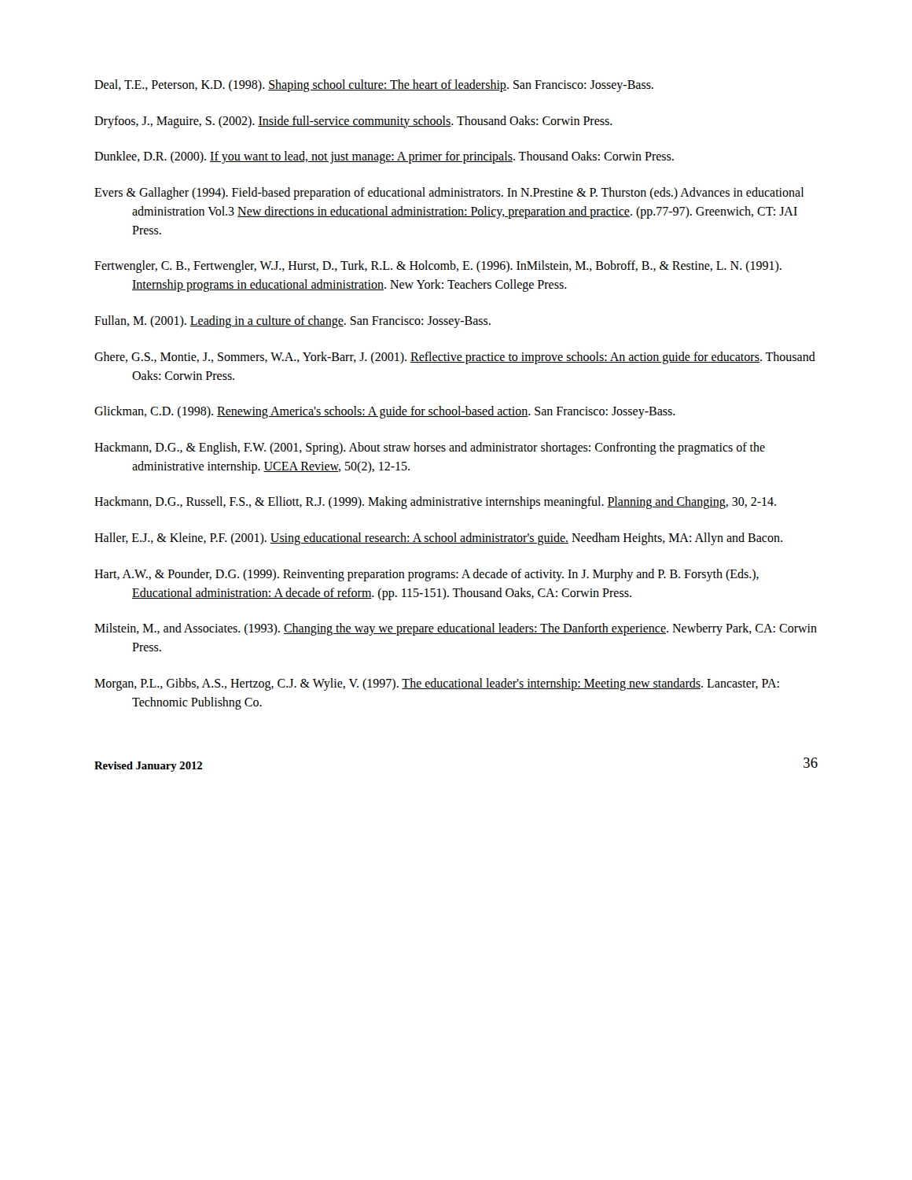Deal, T.E., Peterson, K.D. (1998). Shaping school culture: The heart of leadership. San Francisco: Jossey-Bass.
Dryfoos, J., Maguire, S. (2002). Inside full-service community schools. Thousand Oaks: Corwin Press.
Dunklee, D.R. (2000). If you want to lead, not just manage: A primer for principals. Thousand Oaks: Corwin Press.
Evers & Gallagher (1994). Field-based preparation of educational administrators. In N.Prestine & P. Thurston (eds.) Advances in educational administration Vol.3 New directions in educational administration: Policy, preparation and practice. (pp.77-97). Greenwich, CT: JAI Press.
Fertwengler, C. B., Fertwengler, W.J., Hurst, D., Turk, R.L. & Holcomb, E. (1996). InMilstein, M., Bobroff, B., & Restine, L. N. (1991). Internship programs in educational administration. New York: Teachers College Press.
Fullan, M. (2001). Leading in a culture of change. San Francisco: Jossey-Bass.
Ghere, G.S., Montie, J., Sommers, W.A., York-Barr, J. (2001). Reflective practice to improve schools: An action guide for educators. Thousand Oaks: Corwin Press.
Glickman, C.D. (1998). Renewing America's schools: A guide for school-based action. San Francisco: Jossey-Bass.
Hackmann, D.G., & English, F.W. (2001, Spring). About straw horses and administrator shortages: Confronting the pragmatics of the administrative internship. UCEA Review, 50(2), 12-15.
Hackmann, D.G., Russell, F.S., & Elliott, R.J. (1999). Making administrative internships meaningful. Planning and Changing, 30, 2-14.
Haller, E.J., & Kleine, P.F. (2001). Using educational research: A school administrator's guide. Needham Heights, MA: Allyn and Bacon.
Hart, A.W., & Pounder, D.G. (1999). Reinventing preparation programs: A decade of activity. In J. Murphy and P. B. Forsyth (Eds.), Educational administration: A decade of reform. (pp. 115-151). Thousand Oaks, CA: Corwin Press.
Milstein, M., and Associates. (1993). Changing the way we prepare educational leaders: The Danforth experience. Newberry Park, CA: Corwin Press.
Morgan, P.L., Gibbs, A.S., Hertzog, C.J. & Wylie, V. (1997). The educational leader's internship: Meeting new standards. Lancaster, PA: Technomic Publishng Co.
Revised January 2012 36